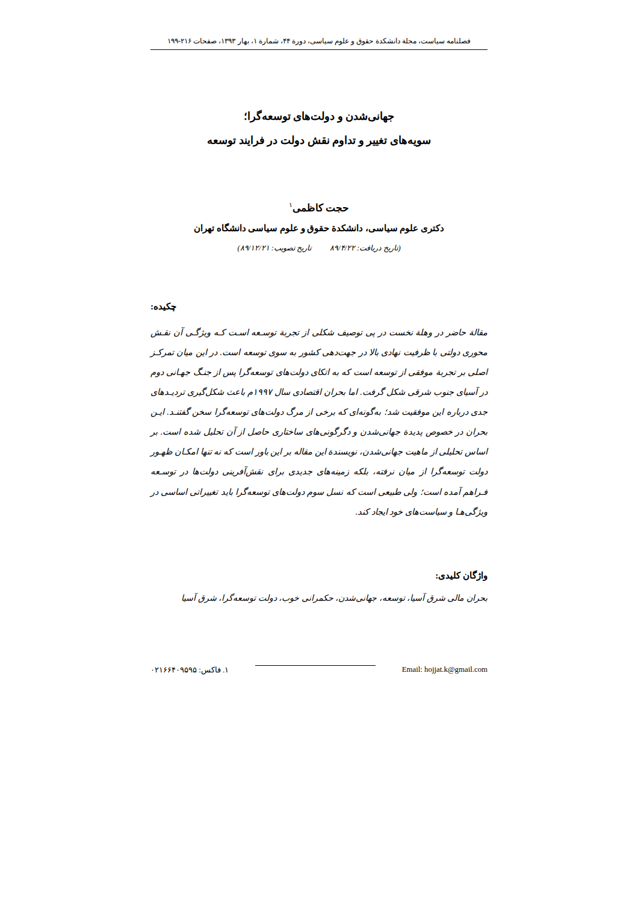فصلنامه سیاست، مجلة دانشکدة حقوق و علوم سیاسی، دورة ۴۴، شمارة ۱، بهار ۱۳۹۳، صفحات ۲۱۶-۱۹۹
جهانی‌شدن و دولت‌های توسعه‌گرا؛
سویه‌های تغییر و تداوم نقش دولت در فرایند توسعه
حجت کاظمی۱
دکتری علوم سیاسی، دانشکدة حقوق و علوم سیاسی دانشگاه تهران
(تاریخ دریافت: ۸۹/۴/۲۲ تاریخ تصویب: ۸۹/۱۲/۲۱)
چکیده:
مقالة حاضر در وهلة نخست در پی توصیف شکلی از تجربة توسـعه اسـت کـه ویژگـی آن نقـش محوری دولتی با ظرفیت نهادی بالا در جهت‌دهی کشور به سوی توسعه است. در این میان تمرکـز اصلی بر تجربة موفقی از توسعه است که به اتکای دولت‌های توسعه‌گرا پس از جنـگ جهـانی دوم در آسیای جنوب شرقی شکل گرفت. اما بحران اقتصادی سال ۱۹۹۷م باعث شکل‌گیری تردیـدهای جدی درباره این موفقیت شد؛ به‌گونه‌ای که برخی از مرگ دولت‌های توسعه‌گرا سخن گفتنـد. ایـن بحران در خصوص پدیدة جهانی‌شدن و دگرگونی‌های ساختاری حاصل از آن تحلیل شده است. بر اساس تحلیلی از ماهیت جهانی‌شدن، نویسندة این مقاله بر این باور است که نه تنها امکـان ظهـور دولت توسعه‌گرا از میان نرفته، بلکه زمینه‌های جدیدی برای نقش‌آفرینی دولت‌ها در توسـعه فـراهم آمده است؛ ولی طبیعی است که نسل سوم دولت‌های توسعه‌گرا باید تغییراتی اساسی در ویژگی‌هـا و سیاست‌های خود ایجاد کند.
واژگان کلیدی:
بحران مالی شرق آسیا، توسعه، جهانی‌شدن، حکمرانی خوب، دولت توسعه‌گرا، شرق آسیا
Email: hojjat.k@gmail.com
۱. فاکس: ۰۲۱۶۶۴۰۹۵۹۵